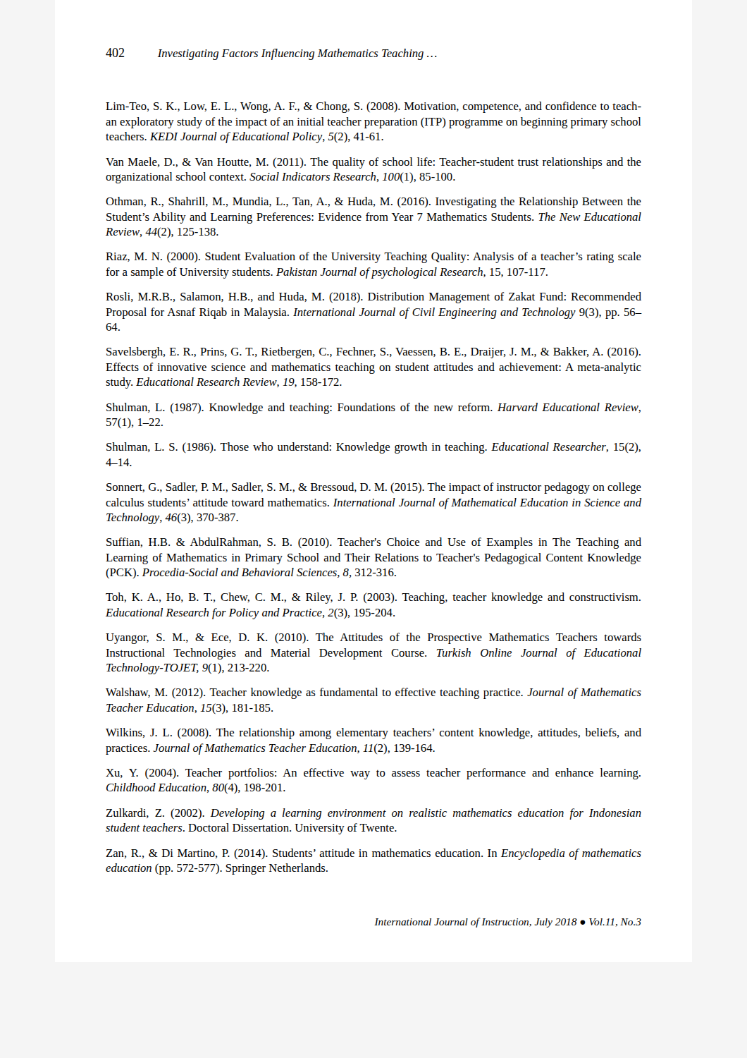402 Investigating Factors Influencing Mathematics Teaching …
Lim-Teo, S. K., Low, E. L., Wong, A. F., & Chong, S. (2008). Motivation, competence, and confidence to teach-an exploratory study of the impact of an initial teacher preparation (ITP) programme on beginning primary school teachers. KEDI Journal of Educational Policy, 5(2), 41-61.
Van Maele, D., & Van Houtte, M. (2011). The quality of school life: Teacher-student trust relationships and the organizational school context. Social Indicators Research, 100(1), 85-100.
Othman, R., Shahrill, M., Mundia, L., Tan, A., & Huda, M. (2016). Investigating the Relationship Between the Student’s Ability and Learning Preferences: Evidence from Year 7 Mathematics Students. The New Educational Review, 44(2), 125-138.
Riaz, M. N. (2000). Student Evaluation of the University Teaching Quality: Analysis of a teacher’s rating scale for a sample of University students. Pakistan Journal of psychological Research, 15, 107-117.
Rosli, M.R.B., Salamon, H.B., and Huda, M. (2018). Distribution Management of Zakat Fund: Recommended Proposal for Asnaf Riqab in Malaysia. International Journal of Civil Engineering and Technology 9(3), pp. 56–64.
Savelsbergh, E. R., Prins, G. T., Rietbergen, C., Fechner, S., Vaessen, B. E., Draijer, J. M., & Bakker, A. (2016). Effects of innovative science and mathematics teaching on student attitudes and achievement: A meta-analytic study. Educational Research Review, 19, 158-172.
Shulman, L. (1987). Knowledge and teaching: Foundations of the new reform. Harvard Educational Review, 57(1), 1–22.
Shulman, L. S. (1986). Those who understand: Knowledge growth in teaching. Educational Researcher, 15(2), 4–14.
Sonnert, G., Sadler, P. M., Sadler, S. M., & Bressoud, D. M. (2015). The impact of instructor pedagogy on college calculus students’ attitude toward mathematics. International Journal of Mathematical Education in Science and Technology, 46(3), 370-387.
Suffian, H.B. & AbdulRahman, S. B. (2010). Teacher's Choice and Use of Examples in The Teaching and Learning of Mathematics in Primary School and Their Relations to Teacher's Pedagogical Content Knowledge (PCK). Procedia-Social and Behavioral Sciences, 8, 312-316.
Toh, K. A., Ho, B. T., Chew, C. M., & Riley, J. P. (2003). Teaching, teacher knowledge and constructivism. Educational Research for Policy and Practice, 2(3), 195-204.
Uyangor, S. M., & Ece, D. K. (2010). The Attitudes of the Prospective Mathematics Teachers towards Instructional Technologies and Material Development Course. Turkish Online Journal of Educational Technology-TOJET, 9(1), 213-220.
Walshaw, M. (2012). Teacher knowledge as fundamental to effective teaching practice. Journal of Mathematics Teacher Education, 15(3), 181-185.
Wilkins, J. L. (2008). The relationship among elementary teachers’ content knowledge, attitudes, beliefs, and practices. Journal of Mathematics Teacher Education, 11(2), 139-164.
Xu, Y. (2004). Teacher portfolios: An effective way to assess teacher performance and enhance learning. Childhood Education, 80(4), 198-201.
Zulkardi, Z. (2002). Developing a learning environment on realistic mathematics education for Indonesian student teachers. Doctoral Dissertation. University of Twente.
Zan, R., & Di Martino, P. (2014). Students’ attitude in mathematics education. In Encyclopedia of mathematics education (pp. 572-577). Springer Netherlands.
International Journal of Instruction, July 2018 ● Vol.11, No.3